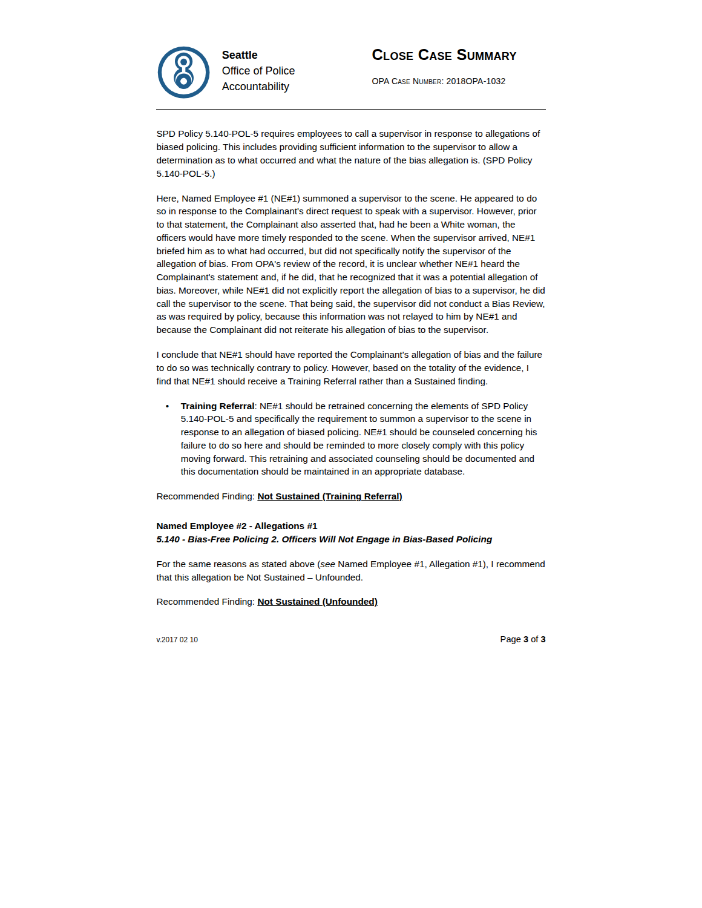Seattle
Office of Police
Accountability
Close Case Summary
OPA Case Number: 2018OPA-1032
SPD Policy 5.140-POL-5 requires employees to call a supervisor in response to allegations of biased policing. This includes providing sufficient information to the supervisor to allow a determination as to what occurred and what the nature of the bias allegation is. (SPD Policy 5.140-POL-5.)
Here, Named Employee #1 (NE#1) summoned a supervisor to the scene. He appeared to do so in response to the Complainant's direct request to speak with a supervisor. However, prior to that statement, the Complainant also asserted that, had he been a White woman, the officers would have more timely responded to the scene. When the supervisor arrived, NE#1 briefed him as to what had occurred, but did not specifically notify the supervisor of the allegation of bias. From OPA's review of the record, it is unclear whether NE#1 heard the Complainant's statement and, if he did, that he recognized that it was a potential allegation of bias. Moreover, while NE#1 did not explicitly report the allegation of bias to a supervisor, he did call the supervisor to the scene. That being said, the supervisor did not conduct a Bias Review, as was required by policy, because this information was not relayed to him by NE#1 and because the Complainant did not reiterate his allegation of bias to the supervisor.
I conclude that NE#1 should have reported the Complainant's allegation of bias and the failure to do so was technically contrary to policy. However, based on the totality of the evidence, I find that NE#1 should receive a Training Referral rather than a Sustained finding.
Training Referral: NE#1 should be retrained concerning the elements of SPD Policy 5.140-POL-5 and specifically the requirement to summon a supervisor to the scene in response to an allegation of biased policing. NE#1 should be counseled concerning his failure to do so here and should be reminded to more closely comply with this policy moving forward. This retraining and associated counseling should be documented and this documentation should be maintained in an appropriate database.
Recommended Finding: Not Sustained (Training Referral)
Named Employee #2 - Allegations #1
5.140 - Bias-Free Policing 2. Officers Will Not Engage in Bias-Based Policing
For the same reasons as stated above (see Named Employee #1, Allegation #1), I recommend that this allegation be Not Sustained – Unfounded.
Recommended Finding: Not Sustained (Unfounded)
v.2017 02 10
Page 3 of 3